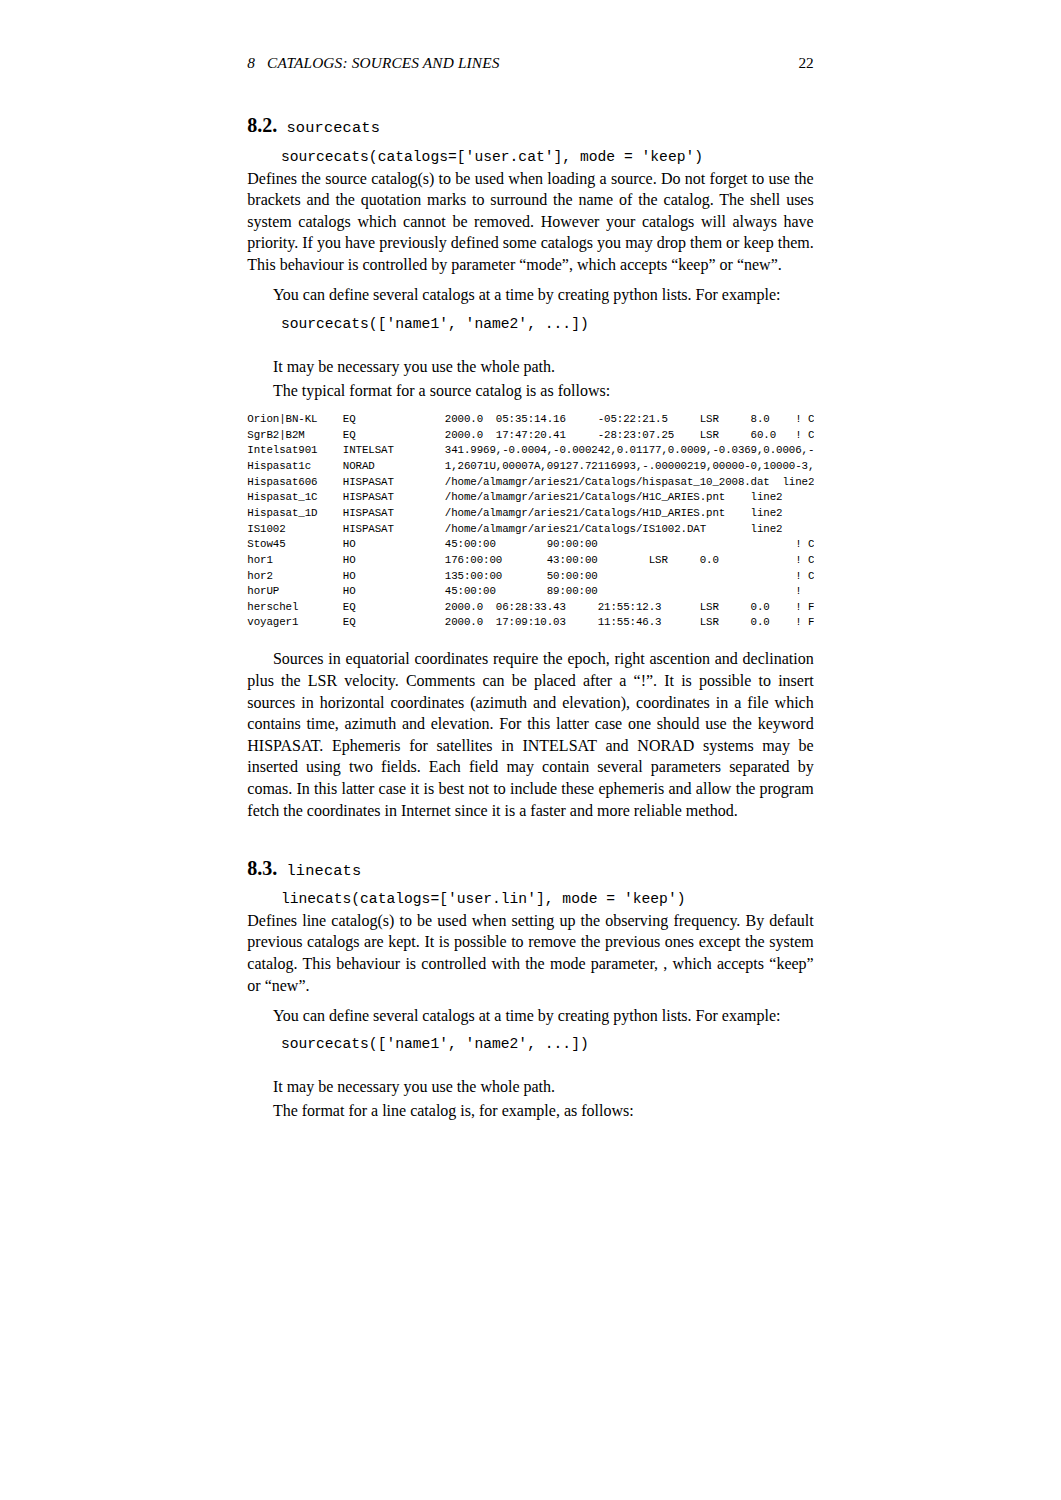8 CATALOGS: SOURCES AND LINES
22
8.2. sourcecats
sourcecats(catalogs=['user.cat'], mode = 'keep')
Defines the source catalog(s) to be used when loading a source. Do not forget to use the brackets and the quotation marks to surround the name of the catalog. The shell uses system catalogs which cannot be removed. However your catalogs will always have priority. If you have previously defined some catalogs you may drop them or keep them. This behaviour is controlled by parameter “mode”, which accepts “keep” or “new”.
You can define several catalogs at a time by creating python lists. For example:
sourcecats(['name1', 'name2', ...])
It may be necessary you use the whole path.
The typical format for a source catalog is as follows:
Orion|BN-KL EQ 2000.0 05:35:14.16 -05:22:21.5 LSR 8.0 ! Comments SgrB2|B2M EQ 2000.0 17:47:20.41 -28:23:07.25 LSR 60.0 ! Comments Intelsat901 INTELSAT 341.9969,-0.0004,-0.000242,0.01177,0.0009,-0.0369,0.0006,-0.0187,-0.0029,-0.01 Hispasat1c NORAD 1,26071U,00007A,09127.72116993,-.00000219,00000-0,10000-3,0,2710 2,26071,0.06 Hispasat606 HISPASAT /home/almamgr/aries21/Catalogs/hispasat_10_2008.dat line2 Hispasat_1C HISPASAT /home/almamgr/aries21/Catalogs/H1C_ARIES.pnt line2 Hispasat_1D HISPASAT /home/almamgr/aries21/Catalogs/H1D_ARIES.pnt line2 IS1002 HISPASAT /home/almamgr/aries21/Catalogs/IS1002.DAT line2 Stow45 HO 45:00:00 90:00:00 ! Comments hor1 HO 176:00:00 43:00:00 LSR 0.0 ! Comments hor2 HO 135:00:00 50:00:00 ! Comments horUP HO 45:00:00 89:00:00 ! herschel EQ 2000.0 06:28:33.43 21:55:12.3 LSR 0.0 ! For 12:15 25/1/2010 voyager1 EQ 2000.0 17:09:10.03 11:55:46.3 LSR 0.0 ! For 12:15 25/1/2010
Sources in equatorial coordinates require the epoch, right ascention and declination plus the LSR velocity. Comments can be placed after a “!”. It is possible to insert sources in horizontal coordinates (azimuth and elevation), coordinates in a file which contains time, azimuth and elevation. For this latter case one should use the keyword HISPASAT. Ephemeris for satellites in INTELSAT and NORAD systems may be inserted using two fields. Each field may contain several parameters separated by comas. In this latter case it is best not to include these ephemeris and allow the program fetch the coordinates in Internet since it is a faster and more reliable method.
8.3. linecats
linecats(catalogs=['user.lin'], mode = 'keep')
Defines line catalog(s) to be used when setting up the observing frequency. By default previous catalogs are kept. It is possible to remove the previous ones except the system catalog. This behaviour is controlled with the mode parameter, , which accepts “keep” or “new”.
You can define several catalogs at a time by creating python lists. For example:
sourcecats(['name1', 'name2', ...])
It may be necessary you use the whole path.
The format for a line catalog is, for example, as follows: